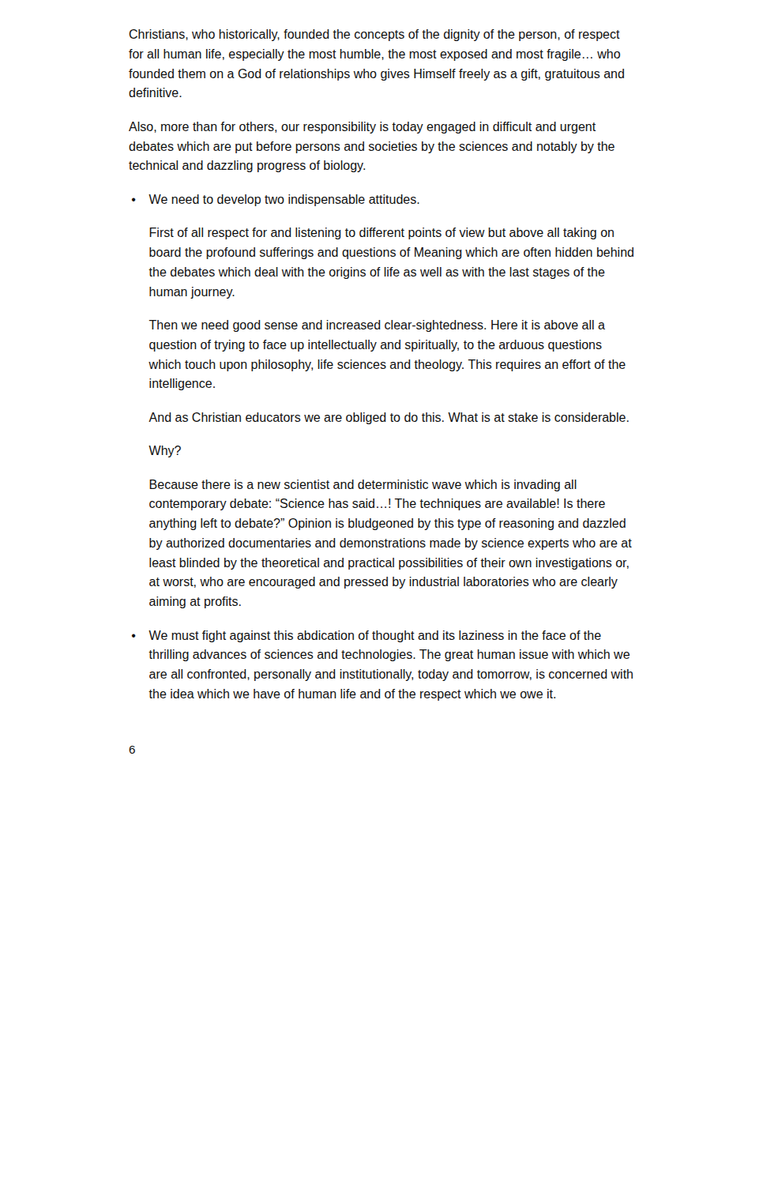Christians, who historically, founded the concepts of the dignity of the person, of respect for all human life, especially the most humble, the most exposed and most fragile… who founded them on a God of relationships who gives Himself freely as a gift, gratuitous and definitive.
Also, more than for others, our responsibility is today engaged in difficult and urgent debates which are put before persons and societies by the sciences and notably by the technical and dazzling progress of biology.
We need to develop two indispensable attitudes.
First of all respect for and listening to different points of view but above all taking on board the profound sufferings and questions of Meaning which are often hidden behind the debates which deal with the origins of life as well as with the last stages of the human journey.
Then we need good sense and increased clear-sightedness. Here it is above all a question of trying to face up intellectually and spiritually, to the arduous questions which touch upon philosophy, life sciences and theology. This requires an effort of the intelligence.
And as Christian educators we are obliged to do this. What is at stake is considerable.
Why?
Because there is a new scientist and deterministic wave which is invading all contemporary debate: “Science has said…! The techniques are available! Is there anything left to debate?” Opinion is bludgeoned by this type of reasoning and dazzled by authorized documentaries and demonstrations made by science experts who are at least blinded by the theoretical and practical possibilities of their own investigations or, at worst, who are encouraged and pressed by industrial laboratories who are clearly aiming at profits.
We must fight against this abdication of thought and its laziness in the face of the thrilling advances of sciences and technologies. The great human issue with which we are all confronted, personally and institutionally, today and tomorrow, is concerned with the idea which we have of human life and of the respect which we owe it.
6